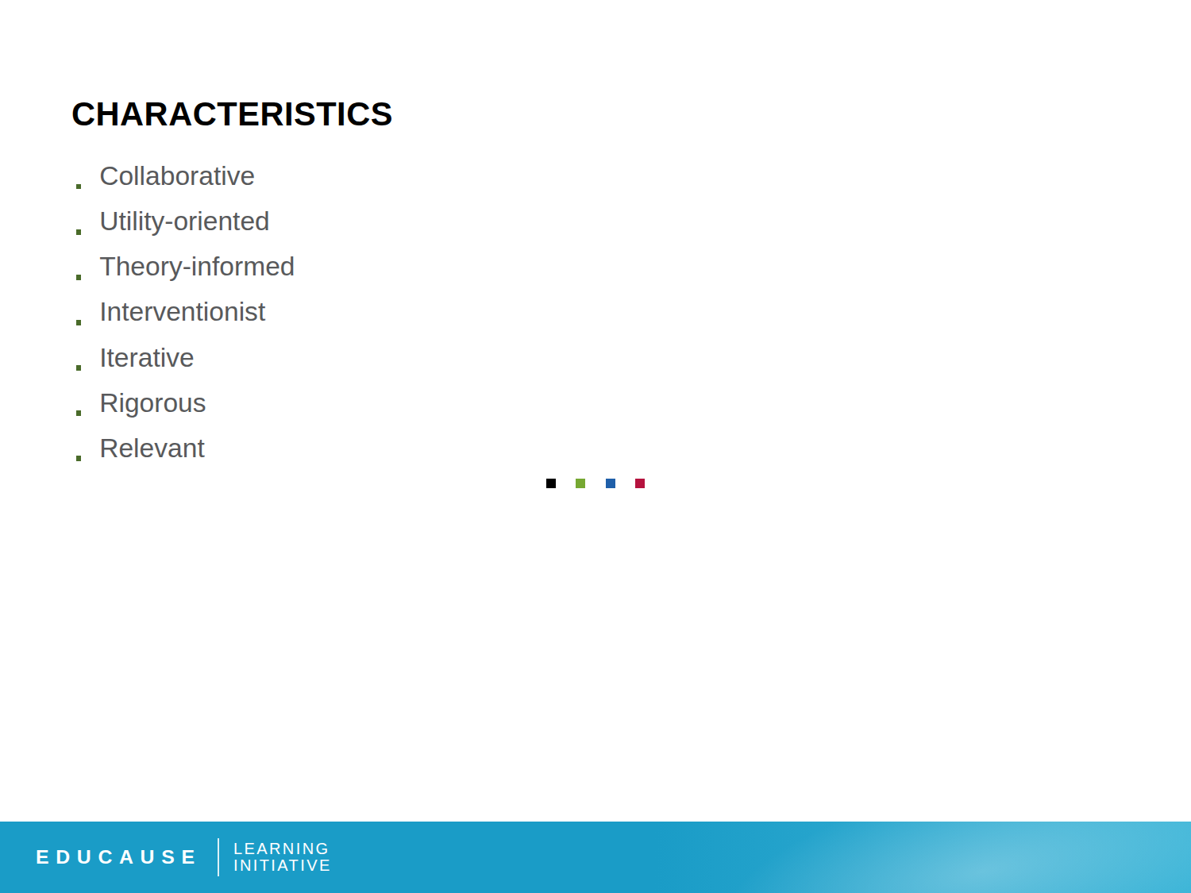CHARACTERISTICS
Collaborative
Utility-oriented
Theory-informed
Interventionist
Iterative
Rigorous
Relevant
EDUCAUSE
LEARNING
INITIATIVE